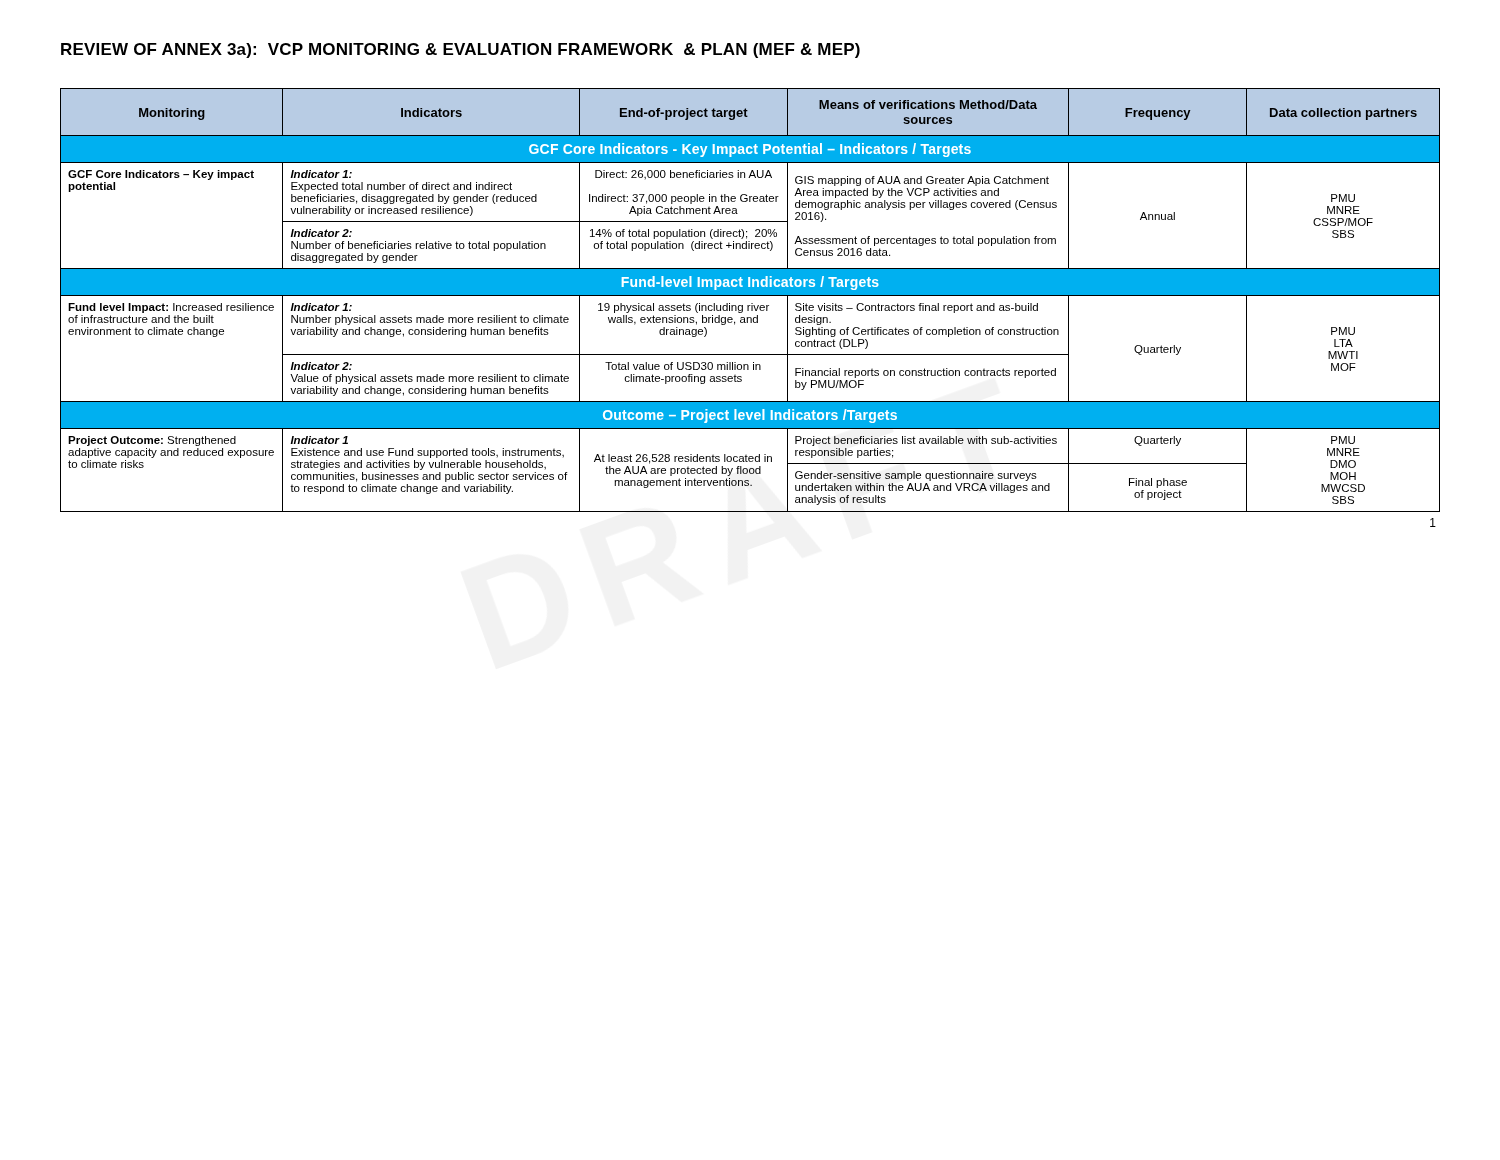DRAFT
REVIEW OF ANNEX 3a): VCP MONITORING & EVALUATION FRAMEWORK & PLAN (MEF & MEP)
| Monitoring | Indicators | End-of-project target | Means of verifications Method/Data sources | Frequency | Data collection partners |
| --- | --- | --- | --- | --- | --- |
| GCF Core Indicators - Key Impact Potential – Indicators / Targets |
| GCF Core Indicators – Key impact potential | Indicator 1: Expected total number of direct and indirect beneficiaries, disaggregated by gender (reduced vulnerability or increased resilience) | Direct: 26,000 beneficiaries in AUA Indirect: 37,000 people in the Greater Apia Catchment Area | GIS mapping of AUA and Greater Apia Catchment Area impacted by the VCP activities and demographic analysis per villages covered (Census 2016). Assessment of percentages to total population from Census 2016 data. | Annual | PMU MNRE CSSP/MOF SBS |
| Indicator 2: Number of beneficiaries relative to total population disaggregated by gender | 14% of total population (direct); 20% of total population (direct +indirect) |
| Fund-level Impact Indicators / Targets |
| Fund level Impact: Increased resilience of infrastructure and the built environment to climate change | Indicator 1: Number physical assets made more resilient to climate variability and change, considering human benefits | 19 physical assets (including river walls, extensions, bridge, and drainage) | Site visits – Contractors final report and as-build design. Sighting of Certificates of completion of construction contract (DLP) | Quarterly | PMU LTA MWTI MOF |
| Indicator 2: Value of physical assets made more resilient to climate variability and change, considering human benefits | Total value of USD30 million in climate-proofing assets | Financial reports on construction contracts reported by PMU/MOF |
| Outcome – Project level Indicators /Targets |
| Project Outcome: Strengthened adaptive capacity and reduced exposure to climate risks | Indicator 1 Existence and use Fund supported tools, instruments, strategies and activities by vulnerable households, communities, businesses and public sector services of to respond to climate change and variability. | At least 26,528 residents located in the AUA are protected by flood management interventions. | Project beneficiaries list available with sub-activities responsible parties; | Quarterly | PMU MNRE DMO MOH MWCSD SBS |
| Gender-sensitive sample questionnaire surveys undertaken within the AUA and VRCA villages and analysis of results | Final phase of project |
1